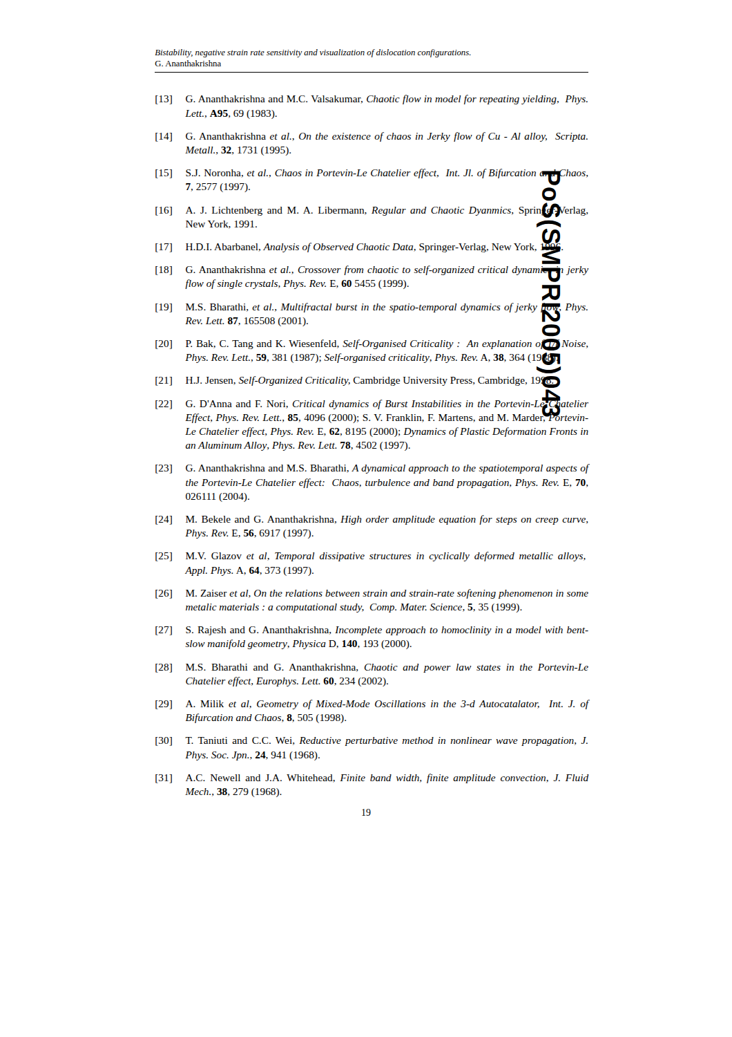Bistability, negative strain rate sensitivity and visualization of dislocation configurations.
G. Ananthakrishna
PoS(SMPRI2005)043
[13] G. Ananthakrishna and M.C. Valsakumar, Chaotic flow in model for repeating yielding, Phys. Lett., A95, 69 (1983).
[14] G. Ananthakrishna et al., On the existence of chaos in Jerky flow of Cu - Al alloy, Scripta. Metall., 32, 1731 (1995).
[15] S.J. Noronha, et al., Chaos in Portevin-Le Chatelier effect, Int. Jl. of Bifurcation and Chaos, 7, 2577 (1997).
[16] A. J. Lichtenberg and M. A. Libermann, Regular and Chaotic Dyanmics, Springer-Verlag, New York, 1991.
[17] H.D.I. Abarbanel, Analysis of Observed Chaotic Data, Springer-Verlag, New York, 1996.
[18] G. Ananthakrishna et al., Crossover from chaotic to self-organized critical dynamics in jerky flow of single crystals, Phys. Rev. E, 60 5455 (1999).
[19] M.S. Bharathi, et al., Multifractal burst in the spatio-temporal dynamics of jerky flow, Phys. Rev. Lett. 87, 165508 (2001).
[20] P. Bak, C. Tang and K. Wiesenfeld, Self-Organised Criticality : An explanation of 1/f Noise, Phys. Rev. Lett., 59, 381 (1987); Self-organised criticality, Phys. Rev. A, 38, 364 (1988).
[21] H.J. Jensen, Self-Organized Criticality, Cambridge University Press, Cambridge, 1998.
[22] G. D'Anna and F. Nori, Critical dynamics of Burst Instabilities in the Portevin-Le Chatelier Effect, Phys. Rev. Lett., 85, 4096 (2000); S. V. Franklin, F. Martens, and M. Marder, Portevin-Le Chatelier effect, Phys. Rev. E, 62, 8195 (2000); Dynamics of Plastic Deformation Fronts in an Aluminum Alloy, Phys. Rev. Lett. 78, 4502 (1997).
[23] G. Ananthakrishna and M.S. Bharathi, A dynamical approach to the spatiotemporal aspects of the Portevin-Le Chatelier effect: Chaos, turbulence and band propagation, Phys. Rev. E, 70, 026111 (2004).
[24] M. Bekele and G. Ananthakrishna, High order amplitude equation for steps on creep curve, Phys. Rev. E, 56, 6917 (1997).
[25] M.V. Glazov et al, Temporal dissipative structures in cyclically deformed metallic alloys, Appl. Phys. A, 64, 373 (1997).
[26] M. Zaiser et al, On the relations between strain and strain-rate softening phenomenon in some metalic materials : a computational study, Comp. Mater. Science, 5, 35 (1999).
[27] S. Rajesh and G. Ananthakrishna, Incomplete approach to homoclinity in a model with bent-slow manifold geometry, Physica D, 140, 193 (2000).
[28] M.S. Bharathi and G. Ananthakrishna, Chaotic and power law states in the Portevin-Le Chatelier effect, Europhys. Lett. 60, 234 (2002).
[29] A. Milik et al, Geometry of Mixed-Mode Oscillations in the 3-d Autocatalator, Int. J. of Bifurcation and Chaos, 8, 505 (1998).
[30] T. Taniuti and C.C. Wei, Reductive perturbative method in nonlinear wave propagation, J. Phys. Soc. Jpn., 24, 941 (1968).
[31] A.C. Newell and J.A. Whitehead, Finite band width, finite amplitude convection, J. Fluid Mech., 38, 279 (1968).
19